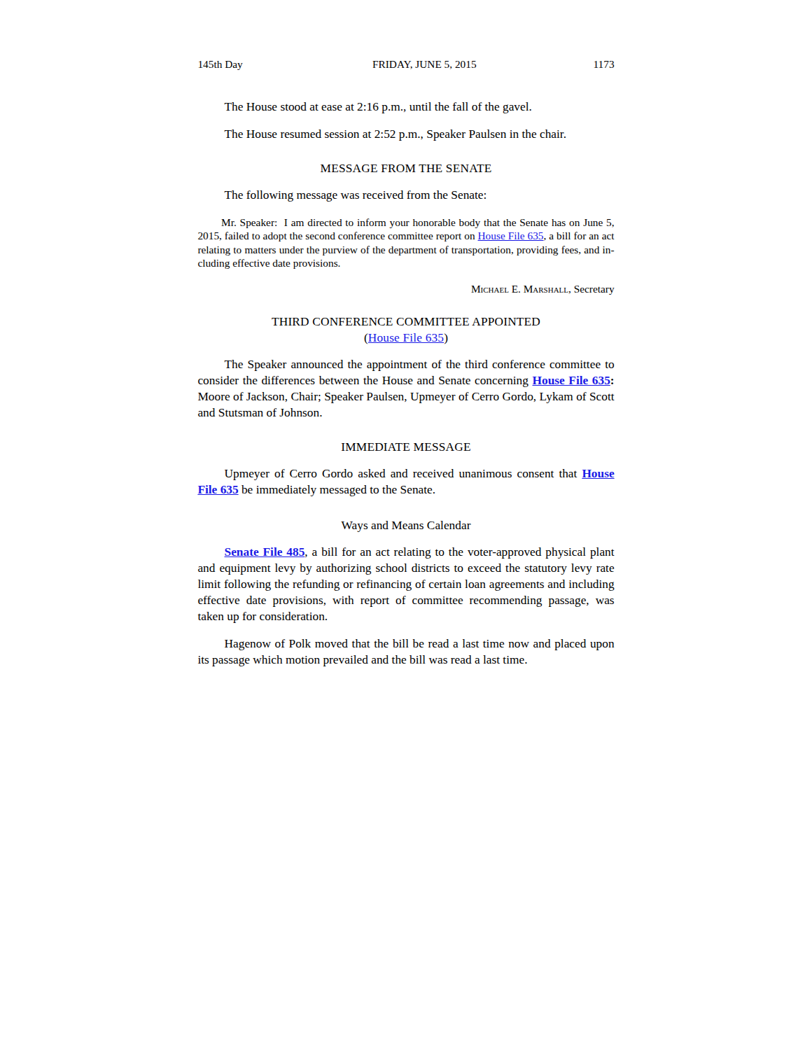145th Day FRIDAY, JUNE 5, 2015 1173
The House stood at ease at 2:16 p.m., until the fall of the gavel.
The House resumed session at 2:52 p.m., Speaker Paulsen in the chair.
Message from the Senate
The following message was received from the Senate:
Mr. Speaker: I am directed to inform your honorable body that the Senate has on June 5, 2015, failed to adopt the second conference committee report on House File 635, a bill for an act relating to matters under the purview of the department of transportation, providing fees, and including effective date provisions.
Michael E. Marshall, Secretary
Third Conference Committee Appointed (House File 635)
The Speaker announced the appointment of the third conference committee to consider the differences between the House and Senate concerning House File 635: Moore of Jackson, Chair; Speaker Paulsen, Upmeyer of Cerro Gordo, Lykam of Scott and Stutsman of Johnson.
Immediate Message
Upmeyer of Cerro Gordo asked and received unanimous consent that House File 635 be immediately messaged to the Senate.
Ways and Means Calendar
Senate File 485, a bill for an act relating to the voter-approved physical plant and equipment levy by authorizing school districts to exceed the statutory levy rate limit following the refunding or refinancing of certain loan agreements and including effective date provisions, with report of committee recommending passage, was taken up for consideration.
Hagenow of Polk moved that the bill be read a last time now and placed upon its passage which motion prevailed and the bill was read a last time.